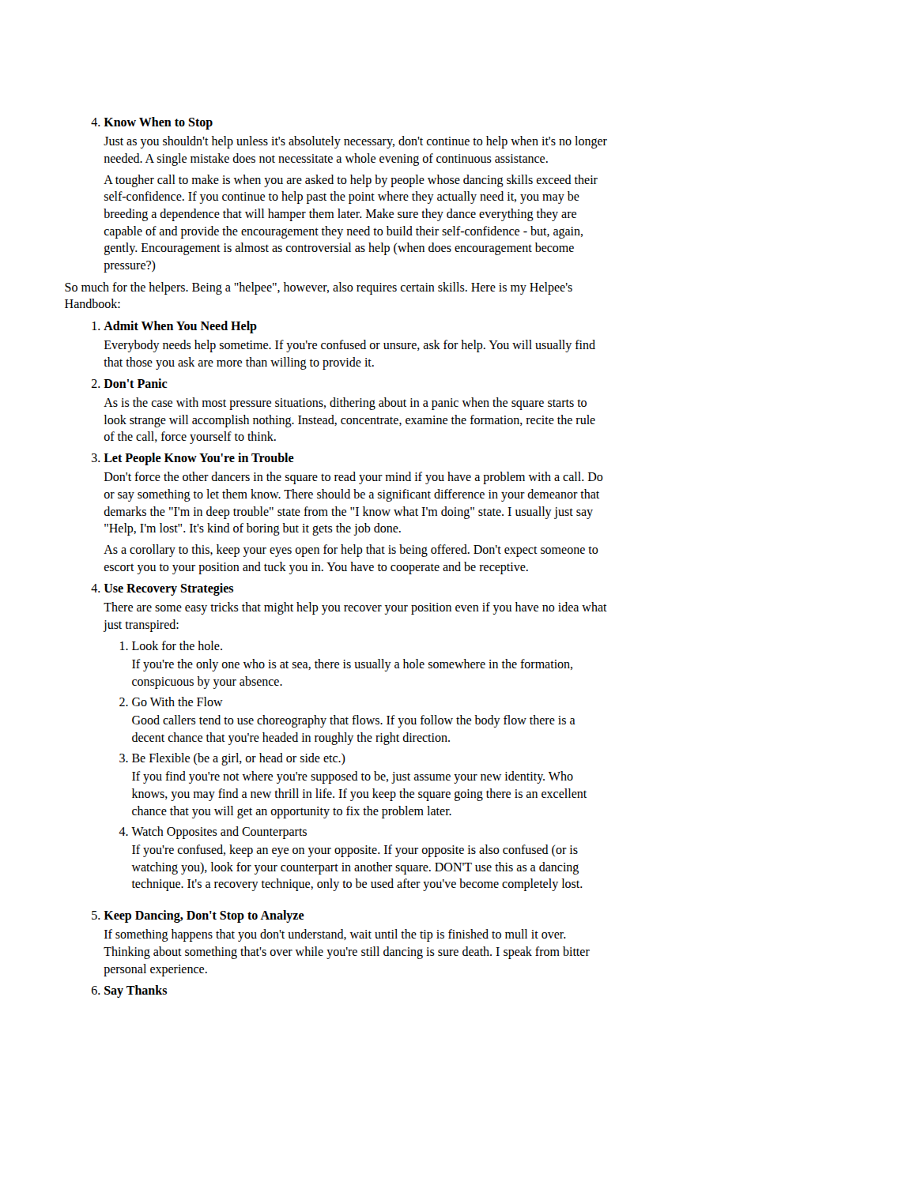Know When to Stop
Just as you shouldn't help unless it's absolutely necessary, don't continue to help when it's no longer needed. A single mistake does not necessitate a whole evening of continuous assistance.
A tougher call to make is when you are asked to help by people whose dancing skills exceed their self-confidence. If you continue to help past the point where they actually need it, you may be breeding a dependence that will hamper them later. Make sure they dance everything they are capable of and provide the encouragement they need to build their self-confidence - but, again, gently. Encouragement is almost as controversial as help (when does encouragement become pressure?)
So much for the helpers. Being a "helpee", however, also requires certain skills. Here is my Helpee's Handbook:
Admit When You Need Help
Everybody needs help sometime. If you're confused or unsure, ask for help. You will usually find that those you ask are more than willing to provide it.
Don't Panic
As is the case with most pressure situations, dithering about in a panic when the square starts to look strange will accomplish nothing. Instead, concentrate, examine the formation, recite the rule of the call, force yourself to think.
Let People Know You're in Trouble
Don't force the other dancers in the square to read your mind if you have a problem with a call. Do or say something to let them know. There should be a significant difference in your demeanor that demarks the "I'm in deep trouble" state from the "I know what I'm doing" state. I usually just say "Help, I'm lost". It's kind of boring but it gets the job done.
As a corollary to this, keep your eyes open for help that is being offered. Don't expect someone to escort you to your position and tuck you in. You have to cooperate and be receptive.
Use Recovery Strategies
There are some easy tricks that might help you recover your position even if you have no idea what just transpired:
Look for the hole.
If you're the only one who is at sea, there is usually a hole somewhere in the formation, conspicuous by your absence.
Go With the Flow
Good callers tend to use choreography that flows. If you follow the body flow there is a decent chance that you're headed in roughly the right direction.
Be Flexible (be a girl, or head or side etc.)
If you find you're not where you're supposed to be, just assume your new identity. Who knows, you may find a new thrill in life. If you keep the square going there is an excellent chance that you will get an opportunity to fix the problem later.
Watch Opposites and Counterparts
If you're confused, keep an eye on your opposite. If your opposite is also confused (or is watching you), look for your counterpart in another square. DON'T use this as a dancing technique. It's a recovery technique, only to be used after you've become completely lost.
Keep Dancing, Don't Stop to Analyze
If something happens that you don't understand, wait until the tip is finished to mull it over. Thinking about something that's over while you're still dancing is sure death. I speak from bitter personal experience.
Say Thanks